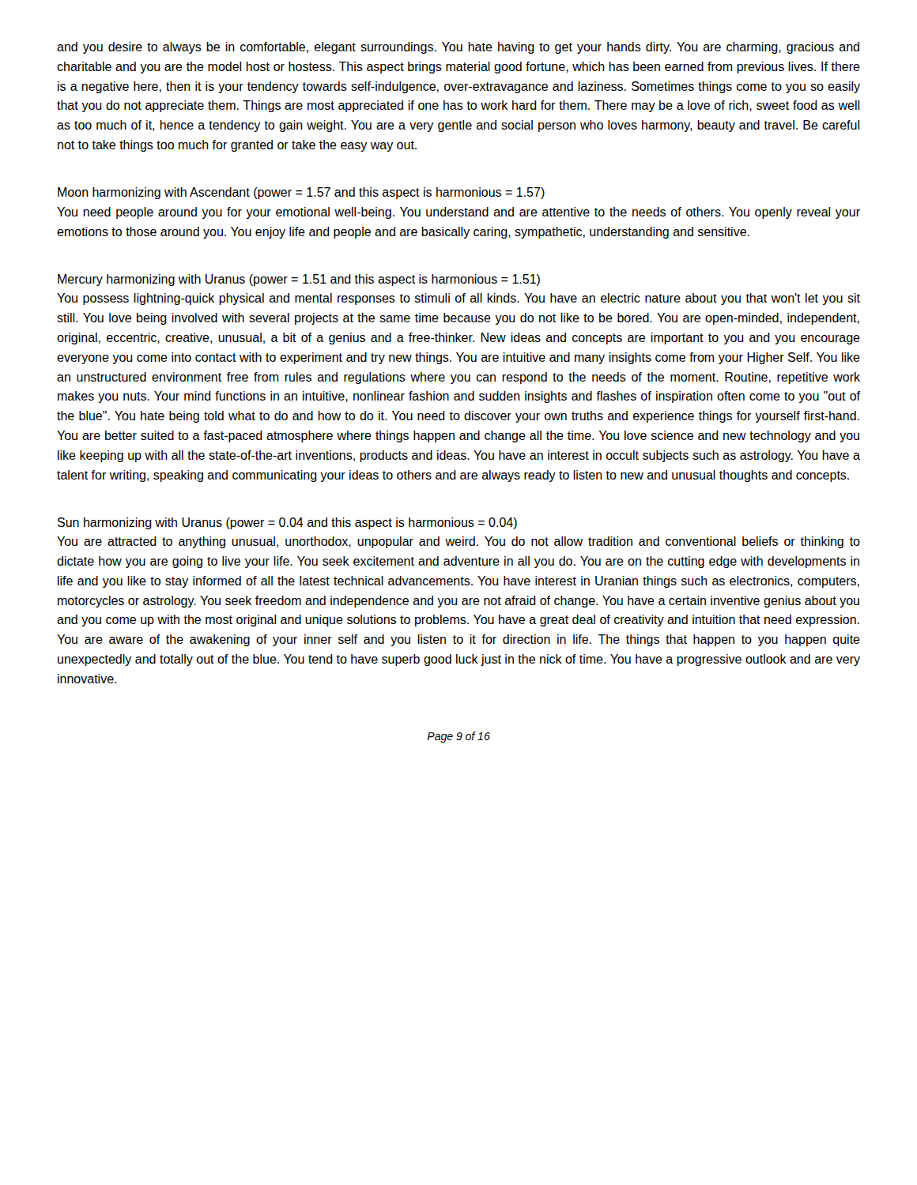and you desire to always be in comfortable, elegant surroundings. You hate having to get your hands dirty. You are charming, gracious and charitable and you are the model host or hostess. This aspect brings material good fortune, which has been earned from previous lives. If there is a negative here, then it is your tendency towards self-indulgence, over-extravagance and laziness. Sometimes things come to you so easily that you do not appreciate them. Things are most appreciated if one has to work hard for them. There may be a love of rich, sweet food as well as too much of it, hence a tendency to gain weight. You are a very gentle and social person who loves harmony, beauty and travel. Be careful not to take things too much for granted or take the easy way out.
Moon harmonizing with Ascendant (power = 1.57 and this aspect is harmonious = 1.57)
You need people around you for your emotional well-being. You understand and are attentive to the needs of others. You openly reveal your emotions to those around you. You enjoy life and people and are basically caring, sympathetic, understanding and sensitive.
Mercury harmonizing with Uranus (power = 1.51 and this aspect is harmonious = 1.51)
You possess lightning-quick physical and mental responses to stimuli of all kinds. You have an electric nature about you that won't let you sit still. You love being involved with several projects at the same time because you do not like to be bored. You are open-minded, independent, original, eccentric, creative, unusual, a bit of a genius and a free-thinker. New ideas and concepts are important to you and you encourage everyone you come into contact with to experiment and try new things. You are intuitive and many insights come from your Higher Self. You like an unstructured environment free from rules and regulations where you can respond to the needs of the moment. Routine, repetitive work makes you nuts. Your mind functions in an intuitive, nonlinear fashion and sudden insights and flashes of inspiration often come to you "out of the blue". You hate being told what to do and how to do it. You need to discover your own truths and experience things for yourself first-hand. You are better suited to a fast-paced atmosphere where things happen and change all the time. You love science and new technology and you like keeping up with all the state-of-the-art inventions, products and ideas. You have an interest in occult subjects such as astrology. You have a talent for writing, speaking and communicating your ideas to others and are always ready to listen to new and unusual thoughts and concepts.
Sun harmonizing with Uranus (power = 0.04 and this aspect is harmonious = 0.04)
You are attracted to anything unusual, unorthodox, unpopular and weird. You do not allow tradition and conventional beliefs or thinking to dictate how you are going to live your life. You seek excitement and adventure in all you do. You are on the cutting edge with developments in life and you like to stay informed of all the latest technical advancements. You have interest in Uranian things such as electronics, computers, motorcycles or astrology. You seek freedom and independence and you are not afraid of change. You have a certain inventive genius about you and you come up with the most original and unique solutions to problems. You have a great deal of creativity and intuition that need expression. You are aware of the awakening of your inner self and you listen to it for direction in life. The things that happen to you happen quite unexpectedly and totally out of the blue. You tend to have superb good luck just in the nick of time. You have a progressive outlook and are very innovative.
Page 9 of 16